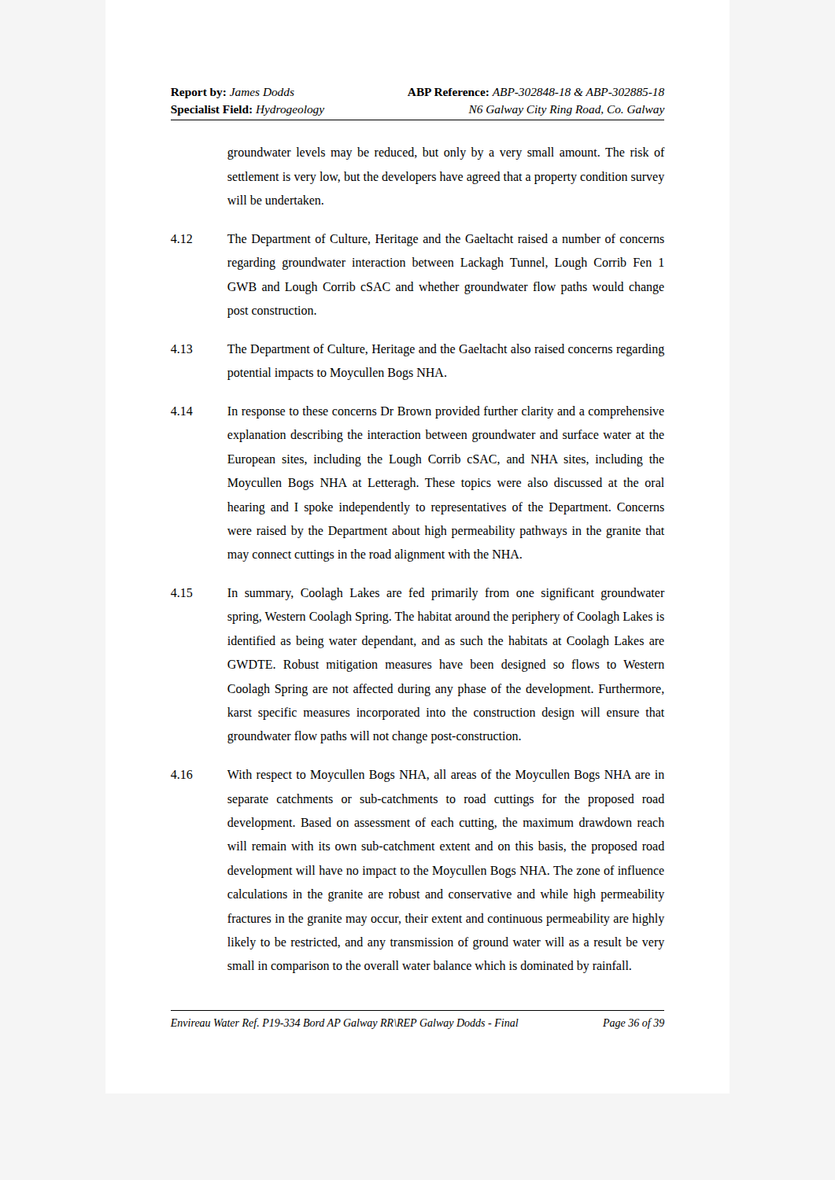Report by: James Dodds
ABP Reference: ABP-302848-18 & ABP-302885-18
Specialist Field: Hydrogeology
N6 Galway City Ring Road, Co. Galway
groundwater levels may be reduced, but only by a very small amount. The risk of settlement is very low, but the developers have agreed that a property condition survey will be undertaken.
4.12 The Department of Culture, Heritage and the Gaeltacht raised a number of concerns regarding groundwater interaction between Lackagh Tunnel, Lough Corrib Fen 1 GWB and Lough Corrib cSAC and whether groundwater flow paths would change post construction.
4.13 The Department of Culture, Heritage and the Gaeltacht also raised concerns regarding potential impacts to Moycullen Bogs NHA.
4.14 In response to these concerns Dr Brown provided further clarity and a comprehensive explanation describing the interaction between groundwater and surface water at the European sites, including the Lough Corrib cSAC, and NHA sites, including the Moycullen Bogs NHA at Letteragh. These topics were also discussed at the oral hearing and I spoke independently to representatives of the Department. Concerns were raised by the Department about high permeability pathways in the granite that may connect cuttings in the road alignment with the NHA.
4.15 In summary, Coolagh Lakes are fed primarily from one significant groundwater spring, Western Coolagh Spring. The habitat around the periphery of Coolagh Lakes is identified as being water dependant, and as such the habitats at Coolagh Lakes are GWDTE. Robust mitigation measures have been designed so flows to Western Coolagh Spring are not affected during any phase of the development. Furthermore, karst specific measures incorporated into the construction design will ensure that groundwater flow paths will not change post-construction.
4.16 With respect to Moycullen Bogs NHA, all areas of the Moycullen Bogs NHA are in separate catchments or sub-catchments to road cuttings for the proposed road development. Based on assessment of each cutting, the maximum drawdown reach will remain with its own sub-catchment extent and on this basis, the proposed road development will have no impact to the Moycullen Bogs NHA. The zone of influence calculations in the granite are robust and conservative and while high permeability fractures in the granite may occur, their extent and continuous permeability are highly likely to be restricted, and any transmission of ground water will as a result be very small in comparison to the overall water balance which is dominated by rainfall.
Envireau Water Ref. P19-334 Bord AP Galway RR\REP Galway Dodds - Final
Page 36 of 39